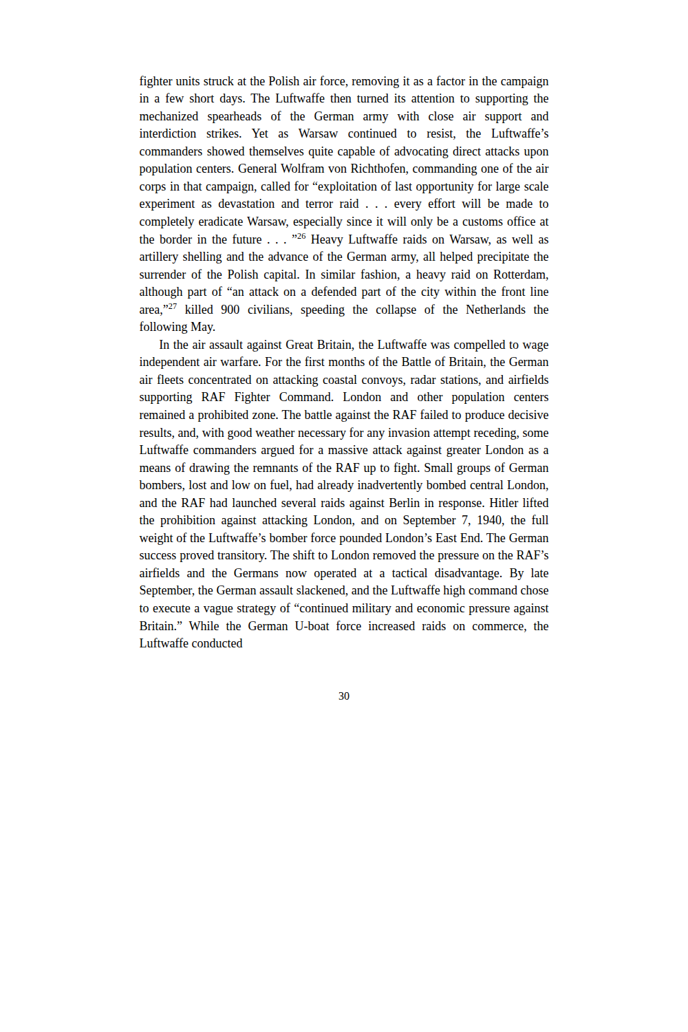fighter units struck at the Polish air force, removing it as a factor in the campaign in a few short days. The Luftwaffe then turned its attention to supporting the mechanized spearheads of the German army with close air support and interdiction strikes. Yet as Warsaw continued to resist, the Luftwaffe’s commanders showed themselves quite capable of advocating direct attacks upon population centers. General Wolfram von Richthofen, commanding one of the air corps in that campaign, called for “exploitation of last opportunity for large scale experiment as devastation and terror raid . . . every effort will be made to completely eradicate Warsaw, especially since it will only be a customs office at the border in the future . . . ”26 Heavy Luftwaffe raids on Warsaw, as well as artillery shelling and the advance of the German army, all helped precipitate the surrender of the Polish capital. In similar fashion, a heavy raid on Rotterdam, although part of “an attack on a defended part of the city within the front line area,”27 killed 900 civilians, speeding the collapse of the Netherlands the following May.
In the air assault against Great Britain, the Luftwaffe was compelled to wage independent air warfare. For the first months of the Battle of Britain, the German air fleets concentrated on attacking coastal convoys, radar stations, and airfields supporting RAF Fighter Command. London and other population centers remained a prohibited zone. The battle against the RAF failed to produce decisive results, and, with good weather necessary for any invasion attempt receding, some Luftwaffe commanders argued for a massive attack against greater London as a means of drawing the remnants of the RAF up to fight. Small groups of German bombers, lost and low on fuel, had already inadvertently bombed central London, and the RAF had launched several raids against Berlin in response. Hitler lifted the prohibition against attacking London, and on September 7, 1940, the full weight of the Luftwaffe’s bomber force pounded London’s East End. The German success proved transitory. The shift to London removed the pressure on the RAF’s airfields and the Germans now operated at a tactical disadvantage. By late September, the German assault slackened, and the Luftwaffe high command chose to execute a vague strategy of “continued military and economic pressure against Britain.” While the German U-boat force increased raids on commerce, the Luftwaffe conducted
30